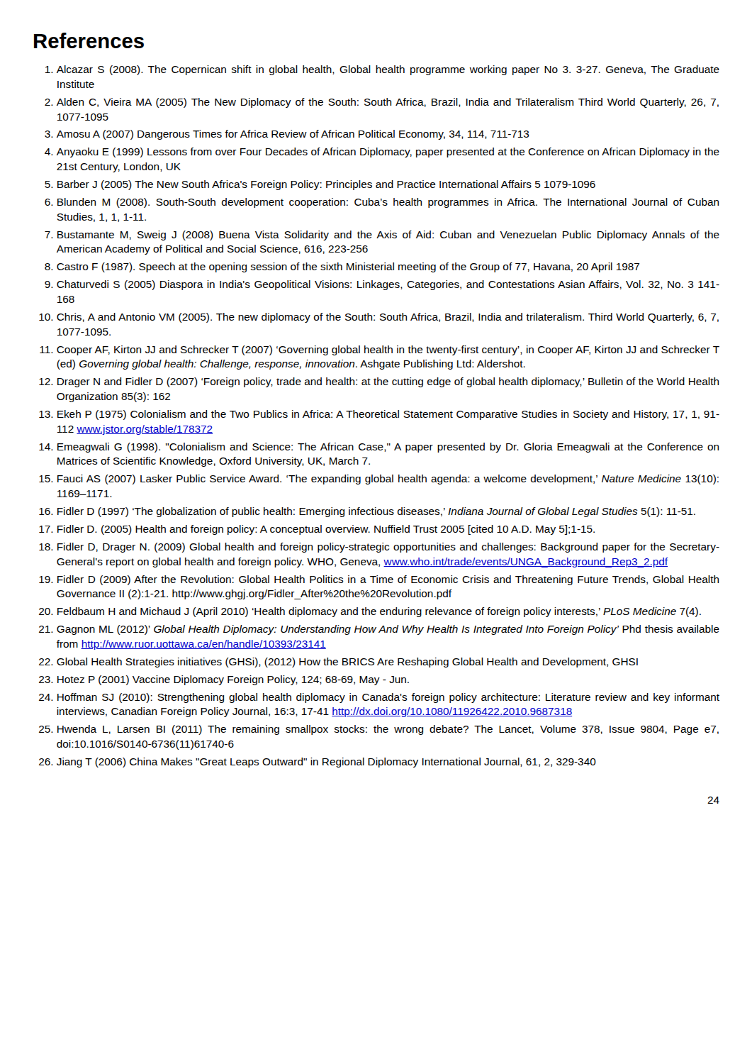References
Alcazar S (2008). The Copernican shift in global health, Global health programme working paper No 3. 3-27. Geneva, The Graduate Institute
Alden C, Vieira MA (2005) The New Diplomacy of the South: South Africa, Brazil, India and Trilateralism Third World Quarterly, 26, 7, 1077-1095
Amosu A (2007) Dangerous Times for Africa Review of African Political Economy, 34, 114, 711-713
Anyaoku E (1999) Lessons from over Four Decades of African Diplomacy, paper presented at the Conference on African Diplomacy in the 21st Century, London, UK
Barber J (2005) The New South Africa's Foreign Policy: Principles and Practice International Affairs 5 1079-1096
Blunden M (2008). South-South development cooperation: Cuba’s health programmes in Africa. The International Journal of Cuban Studies, 1, 1, 1-11.
Bustamante M, Sweig J (2008) Buena Vista Solidarity and the Axis of Aid: Cuban and Venezuelan Public Diplomacy Annals of the American Academy of Political and Social Science, 616, 223-256
Castro F (1987). Speech at the opening session of the sixth Ministerial meeting of the Group of 77, Havana, 20 April 1987
Chaturvedi S (2005) Diaspora in India's Geopolitical Visions: Linkages, Categories, and Contestations Asian Affairs, Vol. 32, No. 3 141-168
Chris, A and Antonio VM (2005). The new diplomacy of the South: South Africa, Brazil, India and trilateralism. Third World Quarterly, 6, 7, 1077-1095.
Cooper AF, Kirton JJ and Schrecker T (2007) ‘Governing global health in the twenty-first century’, in Cooper AF, Kirton JJ and Schrecker T (ed) Governing global health: Challenge, response, innovation. Ashgate Publishing Ltd: Aldershot.
Drager N and Fidler D (2007) ‘Foreign policy, trade and health: at the cutting edge of global health diplomacy,’ Bulletin of the World Health Organization 85(3): 162
Ekeh P (1975) Colonialism and the Two Publics in Africa: A Theoretical Statement Comparative Studies in Society and History, 17, 1, 91-112 www.jstor.org/stable/178372
Emeagwali G (1998). "Colonialism and Science: The African Case," A paper presented by Dr. Gloria Emeagwali at the Conference on Matrices of Scientific Knowledge, Oxford University, UK, March 7.
Fauci AS (2007) Lasker Public Service Award. ‘The expanding global health agenda: a welcome development,’ Nature Medicine 13(10): 1169–1171.
Fidler D (1997) ‘The globalization of public health: Emerging infectious diseases,’ Indiana Journal of Global Legal Studies 5(1): 11-51.
Fidler D. (2005) Health and foreign policy: A conceptual overview. Nuffield Trust 2005 [cited 10 A.D. May 5];1-15.
Fidler D, Drager N. (2009) Global health and foreign policy-strategic opportunities and challenges: Background paper for the Secretary-General's report on global health and foreign policy. WHO, Geneva, www.who.int/trade/events/UNGA_Background_Rep3_2.pdf
Fidler D (2009) After the Revolution: Global Health Politics in a Time of Economic Crisis and Threatening Future Trends, Global Health Governance II (2):1-21. http://www.ghgj.org/Fidler_After%20the%20Revolution.pdf
Feldbaum H and Michaud J (April 2010) ‘Health diplomacy and the enduring relevance of foreign policy interests,’ PLoS Medicine 7(4).
Gagnon ML (2012)’ Global Health Diplomacy: Understanding How And Why Health Is Integrated Into Foreign Policy’ Phd thesis available from http://www.ruor.uottawa.ca/en/handle/10393/23141
Global Health Strategies initiatives (GHSi), (2012) How the BRICS Are Reshaping Global Health and Development, GHSI
Hotez P (2001) Vaccine Diplomacy Foreign Policy, 124; 68-69, May - Jun.
Hoffman SJ (2010): Strengthening global health diplomacy in Canada's foreign policy architecture: Literature review and key informant interviews, Canadian Foreign Policy Journal, 16:3, 17-41 http://dx.doi.org/10.1080/11926422.2010.9687318
Hwenda L, Larsen BI (2011) The remaining smallpox stocks: the wrong debate? The Lancet, Volume 378, Issue 9804, Page e7, doi:10.1016/S0140-6736(11)61740-6
Jiang T (2006) China Makes "Great Leaps Outward" in Regional Diplomacy International Journal, 61, 2, 329-340
24